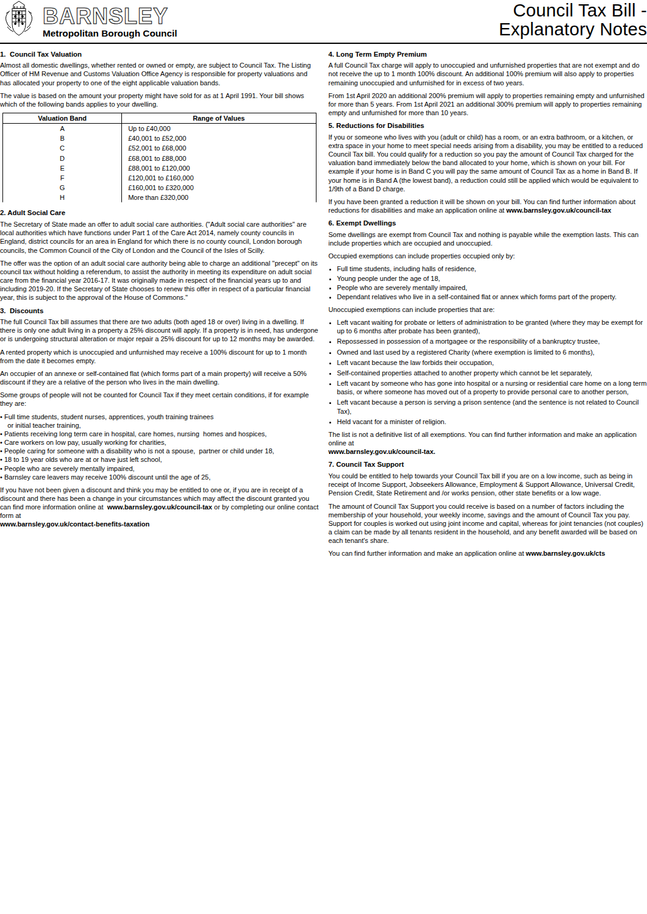BARNSLEY
Metropolitan Borough Council
Council Tax Bill -
Explanatory Notes
1. Council Tax Valuation
Almost all domestic dwellings, whether rented or owned or empty, are subject to Council Tax. The Listing Officer of HM Revenue and Customs Valuation Office Agency is responsible for property valuations and has allocated your property to one of the eight applicable valuation bands.
The value is based on the amount your property might have sold for as at 1 April 1991. Your bill shows which of the following bands applies to your dwelling.
| Valuation Band | Range of Values |
| --- | --- |
| A | Up to £40,000 |
| B | £40,001 to £52,000 |
| C | £52,001 to £68,000 |
| D | £68,001 to £88,000 |
| E | £88,001 to £120,000 |
| F | £120,001 to £160,000 |
| G | £160,001 to £320,000 |
| H | More than £320,000 |
2. Adult Social Care
The Secretary of State made an offer to adult social care authorities. ("Adult social care authorities" are local authorities which have functions under Part 1 of the Care Act 2014, namely county councils in England, district councils for an area in England for which there is no county council, London borough councils, the Common Council of the City of London and the Council of the Isles of Scilly.
The offer was the option of an adult social care authority being able to charge an additional ''precept" on its council tax without holding a referendum, to assist the authority in meeting its expenditure on adult social care from the financial year 2016-17. It was originally made in respect of the financial years up to and including 2019-20. If the Secretary of State chooses to renew this offer in respect of a particular financial year, this is subject to the approval of the House of Commons."
3. Discounts
The full Council Tax bill assumes that there are two adults (both aged 18 or over) living in a dwelling. If there is only one adult living in a property a 25% discount will apply. If a property is in need, has undergone or is undergoing structural alteration or major repair a 25% discount for up to 12 months may be awarded.
A rented property which is unoccupied and unfurnished may receive a 100% discount for up to 1 month from the date it becomes empty.
An occupier of an annexe or self-contained flat (which forms part of a main property) will receive a 50% discount if they are a relative of the person who lives in the main dwelling.
Some groups of people will not be counted for Council Tax if they meet certain conditions, if for example they are:
• Full time students, student nurses, apprentices, youth training trainees
or initial teacher training,
• Patients receiving long term care in hospital, care homes, nursing homes and hospices,
• Care workers on low pay, usually working for charities,
• People caring for someone with a disability who is not a spouse, partner or child under 18,
• 18 to 19 year olds who are at or have just left school,
• People who are severely mentally impaired,
• Barnsley care leavers may receive 100% discount until the age of 25,
If you have not been given a discount and think you may be entitled to one or, if you are in receipt of a discount and there has been a change in your circumstances which may affect the discount granted you can find more information online at www.barnsley.gov.uk/council-tax or by completing our online contact form at
www.barnsley.gov.uk/contact-benefits-taxation
4. Long Term Empty Premium
A full Council Tax charge will apply to unoccupied and unfurnished properties that are not exempt and do not receive the up to 1 month 100% discount. An additional 100% premium will also apply to properties remaining unoccupied and unfurnished for in excess of two years.
From 1st April 2020 an additional 200% premium will apply to properties remaining empty and unfurnished for more than 5 years. From 1st April 2021 an additional 300% premium will apply to properties remaining empty and unfurnished for more than 10 years.
5. Reductions for Disabilities
If you or someone who lives with you (adult or child) has a room, or an extra bathroom, or a kitchen, or extra space in your home to meet special needs arising from a disability, you may be entitled to a reduced Council Tax bill. You could qualify for a reduction so you pay the amount of Council Tax charged for the valuation band immediately below the band allocated to your home, which is shown on your bill. For example if your home is in Band C you will pay the same amount of Council Tax as a home in Band B. If your home is in Band A (the lowest band), a reduction could still be applied which would be equivalent to 1/9th of a Band D charge.
If you have been granted a reduction it will be shown on your bill. You can find further information about reductions for disabilities and make an application online at www.barnsley.gov.uk/council-tax
6. Exempt Dwellings
Some dwellings are exempt from Council Tax and nothing is payable while the exemption lasts. This can include properties which are occupied and unoccupied.
Occupied exemptions can include properties occupied only by:
Full time students, including halls of residence,
Young people under the age of 18,
People who are severely mentally impaired,
Dependant relatives who live in a self-contained flat or annex which forms part of the property.
Unoccupied exemptions can include properties that are:
Left vacant waiting for probate or letters of administration to be granted (where they may be exempt for up to 6 months after probate has been granted),
Repossessed in possession of a mortgagee or the responsibility of a bankruptcy trustee,
Owned and last used by a registered Charity (where exemption is limited to 6 months),
Left vacant because the law forbids their occupation,
Self-contained properties attached to another property which cannot be let separately,
Left vacant by someone who has gone into hospital or a nursing or residential care home on a long term basis, or where someone has moved out of a property to provide personal care to another person,
Left vacant because a person is serving a prison sentence (and the sentence is not related to Council Tax),
Held vacant for a minister of religion.
The list is not a definitive list of all exemptions. You can find further information and make an application online at
www.barnsley.gov.uk/council-tax.
7. Council Tax Support
You could be entitled to help towards your Council Tax bill if you are on a low income, such as being in receipt of Income Support, Jobseekers Allowance, Employment & Support Allowance, Universal Credit, Pension Credit, State Retirement and /or works pension, other state benefits or a low wage.
The amount of Council Tax Support you could receive is based on a number of factors including the membership of your household, your weekly income, savings and the amount of Council Tax you pay. Support for couples is worked out using joint income and capital, whereas for joint tenancies (not couples) a claim can be made by all tenants resident in the household, and any benefit awarded will be based on each tenant's share.
You can find further information and make an application online at www.barnsley.gov.uk/cts